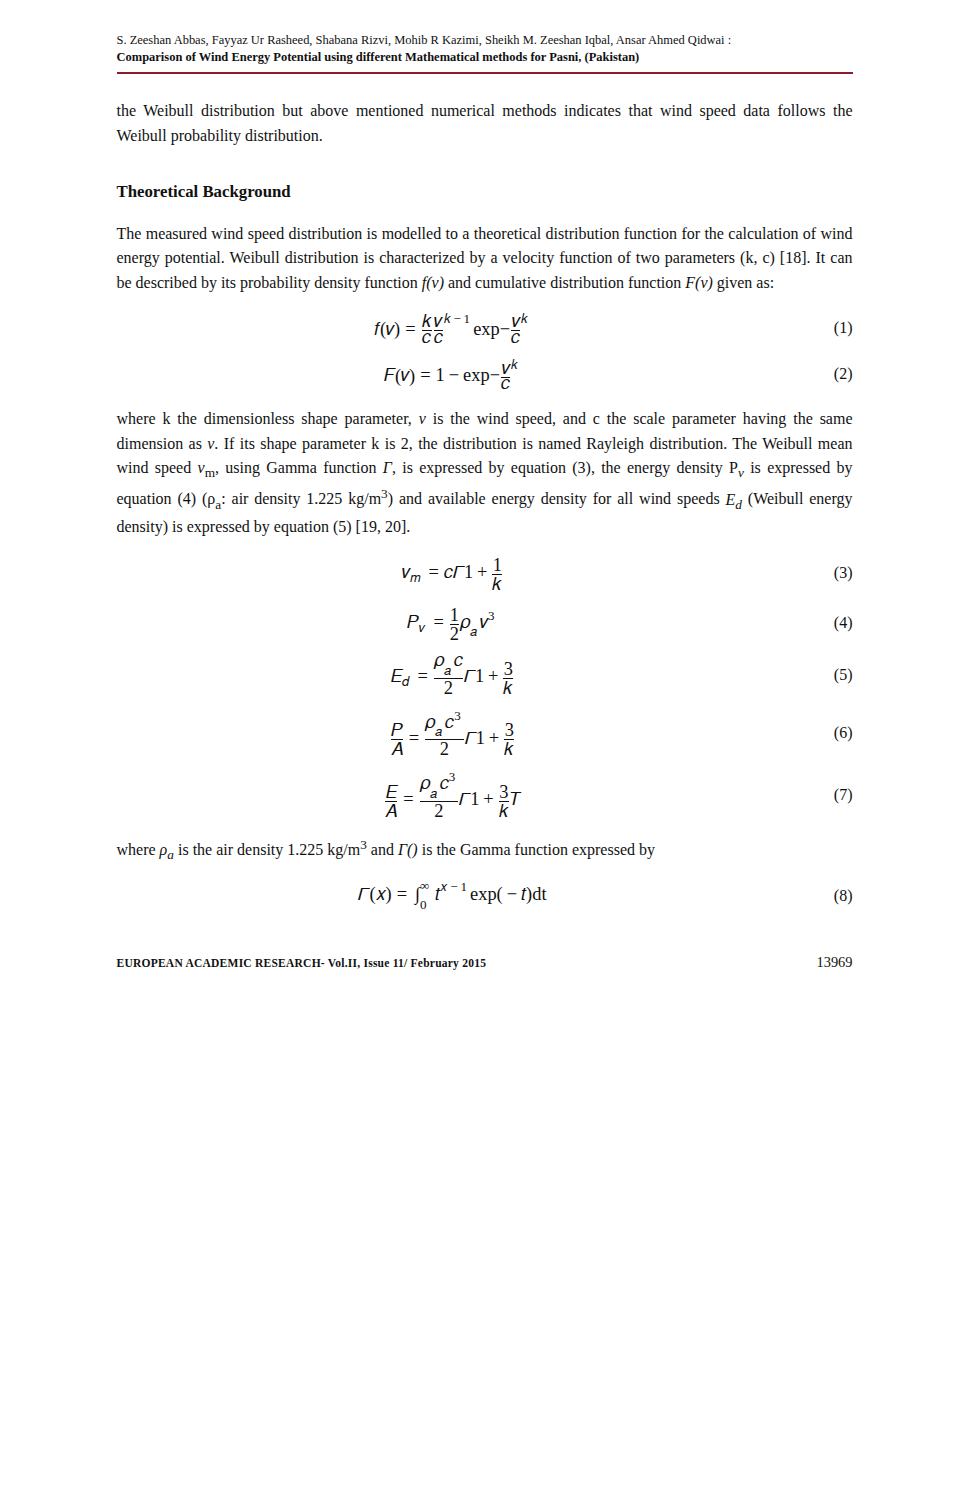S. Zeeshan Abbas, Fayyaz Ur Rasheed, Shabana Rizvi, Mohib R Kazimi, Sheikh M. Zeeshan Iqbal, Ansar Ahmed Qidwai : Comparison of Wind Energy Potential using different Mathematical methods for Pasni, (Pakistan)
the Weibull distribution but above mentioned numerical methods indicates that wind speed data follows the Weibull probability distribution.
Theoretical Background
The measured wind speed distribution is modelled to a theoretical distribution function for the calculation of wind energy potential. Weibull distribution is characterized by a velocity function of two parameters (k, c) [18]. It can be described by its probability density function f(v) and cumulative distribution function F(v) given as:
f(v) = kc vc k−1 exp − vc k
(1)
F(v) = 1−exp − vc k
(2)
where k the dimensionless shape parameter, v is the wind speed, and c the scale parameter having the same dimension as v. If its shape parameter k is 2, the distribution is named Rayleigh distribution. The Weibull mean wind speed vm, using Gamma function Γ, is expressed by equation (3), the energy density Pv is expressed by equation (4) (ρa: air density 1.225 kg/m3) and available energy density for all wind speeds Ed (Weibull energy density) is expressed by equation (5) [19, 20].
vm = cΓ 1+1k
(3)
Pv = 12 ρa v3
(4)
Ed = ρac 2 Γ 1+3k
(5)
PA = ρac3 2 Γ 1+3k
(6)
EA = ρac3 2 Γ 1+3k T
(7)
where ρa is the air density 1.225 kg/m3 and Γ() is the Gamma function expressed by
Γ(x) = ∫ 0 ∞ tx−1 exp(−t)dt
(8)
EUROPEAN ACADEMIC RESEARCH- Vol.II, Issue 11/ February 2015 13969